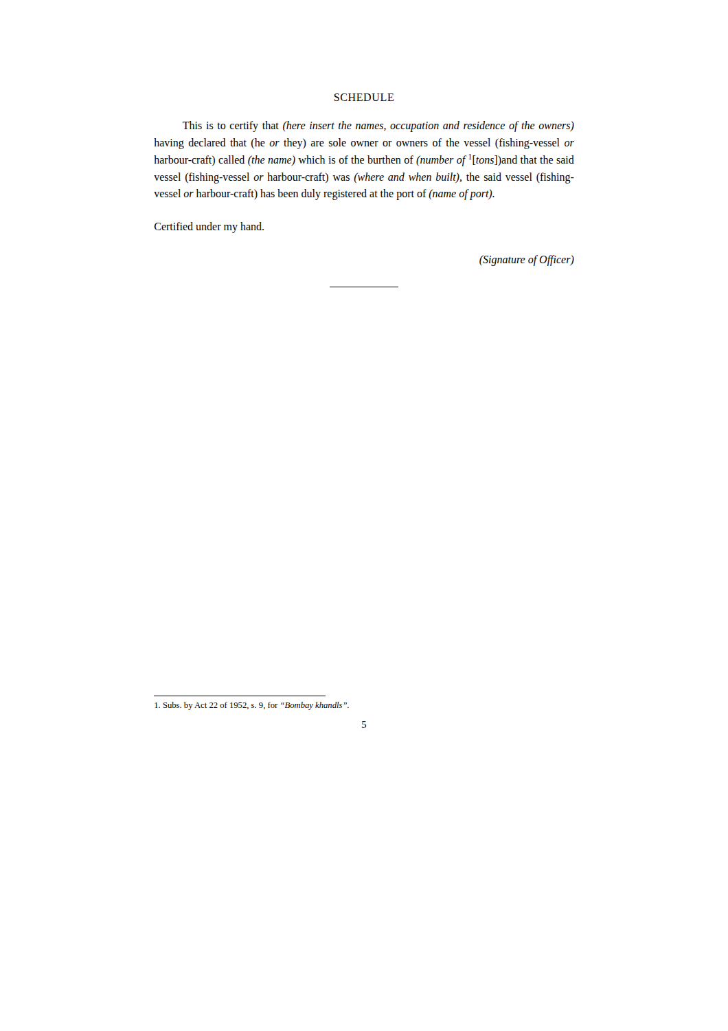SCHEDULE
This is to certify that (here insert the names, occupation and residence of the owners) having declared that (he or they) are sole owner or owners of the vessel (fishing-vessel or harbour-craft) called (the name) which is of the burthen of (number of 1[tons])and that the said vessel (fishing-vessel or harbour-craft) was (where and when built), the said vessel (fishing-vessel or harbour-craft) has been duly registered at the port of (name of port).
Certified under my hand.
(Signature of Officer)
1. Subs. by Act 22 of 1952, s. 9, for “Bombay khandls”.
5